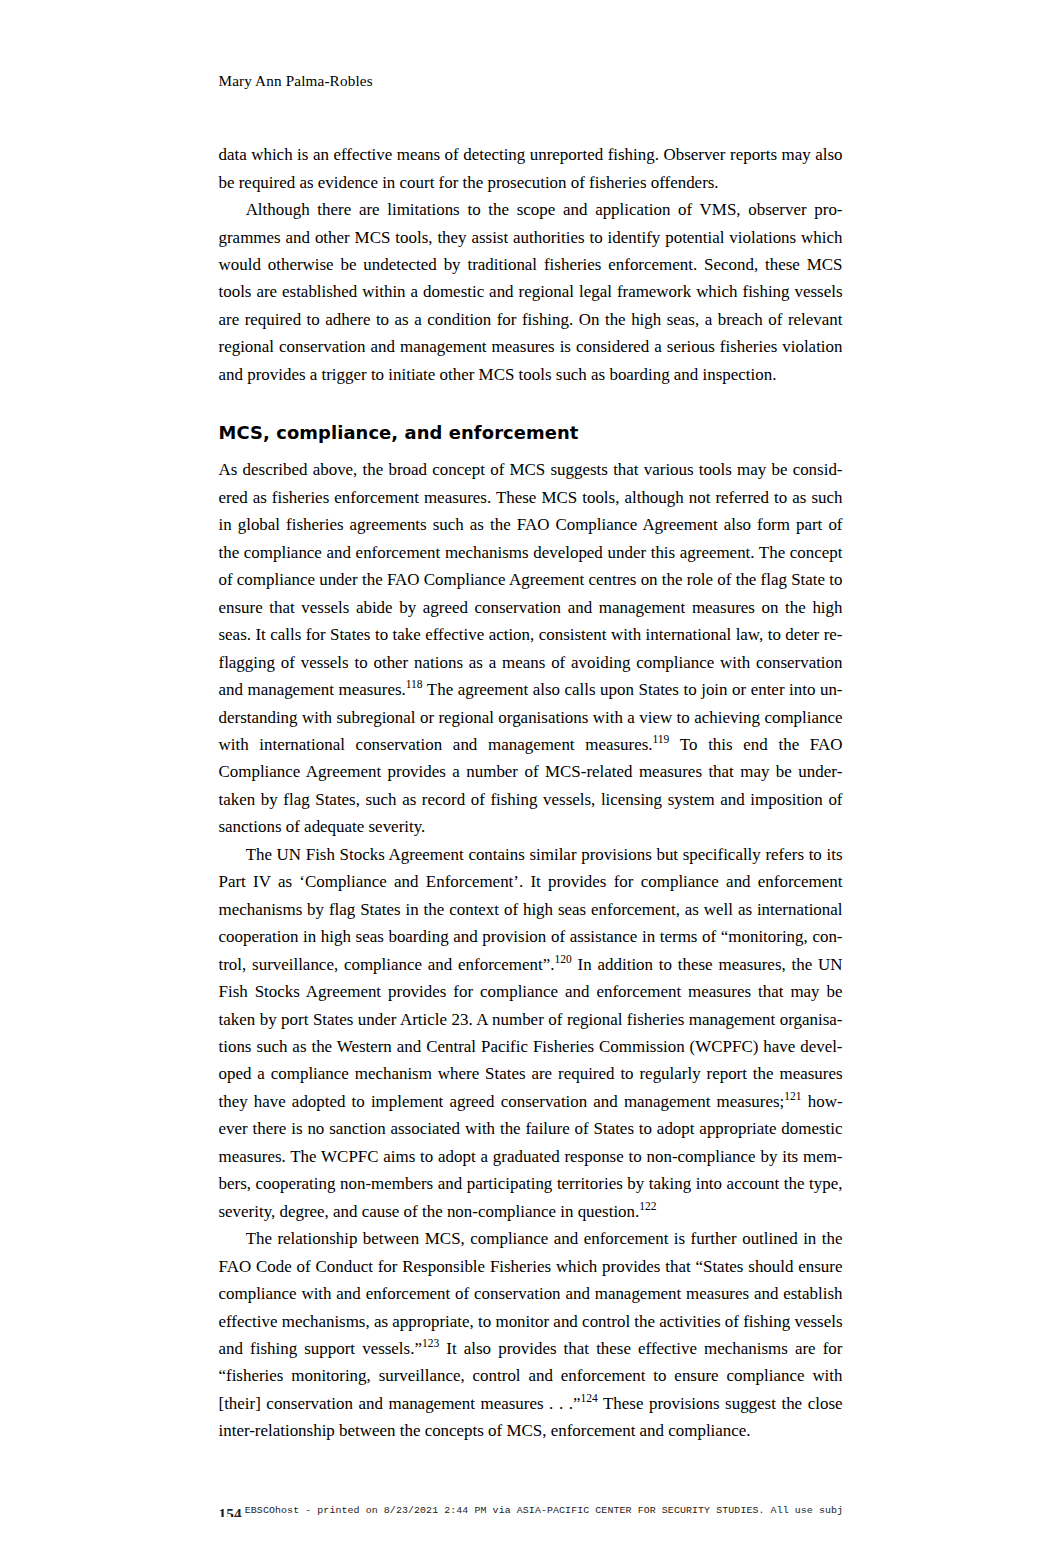Mary Ann Palma-Robles
data which is an effective means of detecting unreported fishing. Observer reports may also be required as evidence in court for the prosecution of fisheries offenders.
Although there are limitations to the scope and application of VMS, observer programmes and other MCS tools, they assist authorities to identify potential violations which would otherwise be undetected by traditional fisheries enforcement. Second, these MCS tools are established within a domestic and regional legal framework which fishing vessels are required to adhere to as a condition for fishing. On the high seas, a breach of relevant regional conservation and management measures is considered a serious fisheries violation and provides a trigger to initiate other MCS tools such as boarding and inspection.
MCS, compliance, and enforcement
As described above, the broad concept of MCS suggests that various tools may be considered as fisheries enforcement measures. These MCS tools, although not referred to as such in global fisheries agreements such as the FAO Compliance Agreement also form part of the compliance and enforcement mechanisms developed under this agreement. The concept of compliance under the FAO Compliance Agreement centres on the role of the flag State to ensure that vessels abide by agreed conservation and management measures on the high seas. It calls for States to take effective action, consistent with international law, to deter reflagging of vessels to other nations as a means of avoiding compliance with conservation and management measures.118 The agreement also calls upon States to join or enter into understanding with subregional or regional organisations with a view to achieving compliance with international conservation and management measures.119 To this end the FAO Compliance Agreement provides a number of MCS-related measures that may be undertaken by flag States, such as record of fishing vessels, licensing system and imposition of sanctions of adequate severity.
The UN Fish Stocks Agreement contains similar provisions but specifically refers to its Part IV as ‘Compliance and Enforcement’. It provides for compliance and enforcement mechanisms by flag States in the context of high seas enforcement, as well as international cooperation in high seas boarding and provision of assistance in terms of “monitoring, control, surveillance, compliance and enforcement”.120 In addition to these measures, the UN Fish Stocks Agreement provides for compliance and enforcement measures that may be taken by port States under Article 23. A number of regional fisheries management organisations such as the Western and Central Pacific Fisheries Commission (WCPFC) have developed a compliance mechanism where States are required to regularly report the measures they have adopted to implement agreed conservation and management measures;121 however there is no sanction associated with the failure of States to adopt appropriate domestic measures. The WCPFC aims to adopt a graduated response to non-compliance by its members, cooperating non-members and participating territories by taking into account the type, severity, degree, and cause of the non-compliance in question.122
The relationship between MCS, compliance and enforcement is further outlined in the FAO Code of Conduct for Responsible Fisheries which provides that “States should ensure compliance with and enforcement of conservation and management measures and establish effective mechanisms, as appropriate, to monitor and control the activities of fishing vessels and fishing support vessels.”123 It also provides that these effective mechanisms are for “fisheries monitoring, surveillance, control and enforcement to ensure compliance with [their] conservation and management measures . . .”124 These provisions suggest the close inter-relationship between the concepts of MCS, enforcement and compliance.
154 EBSCOhost - printed on 8/23/2021 2:44 PM via ASIA-PACIFIC CENTER FOR SECURITY STUDIES. All use subject to https://www.ebsco.com/terms-of-use